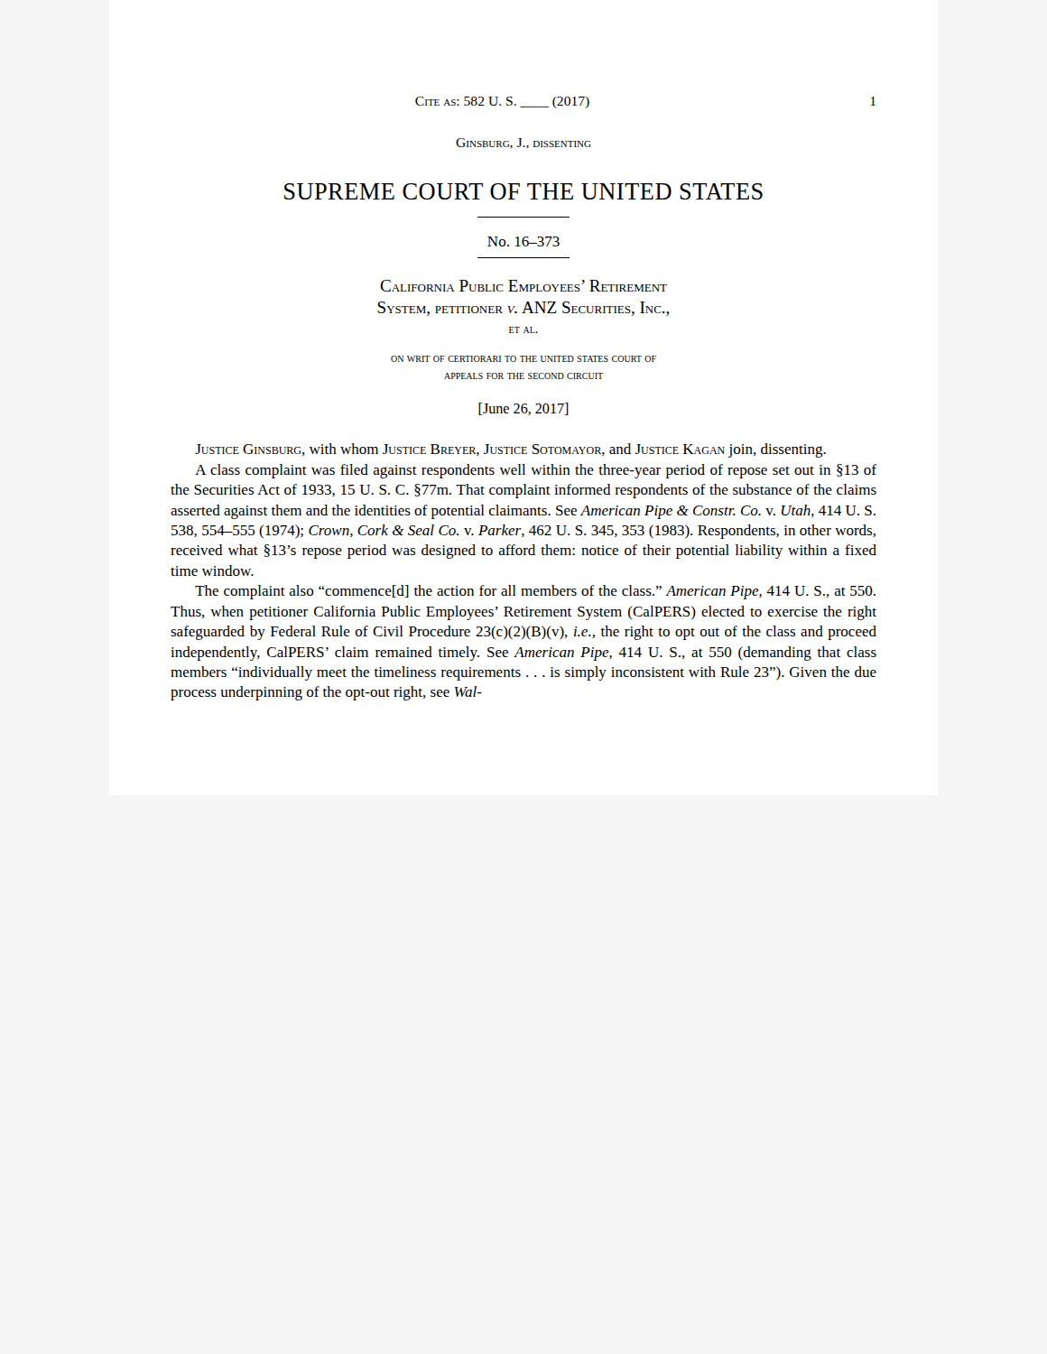Cite as: 582 U. S. ____ (2017) 1
Ginsburg, J., dissenting
SUPREME COURT OF THE UNITED STATES
No. 16–373
California Public Employees’ Retirement System, petitioner v. ANZ Securities, Inc., et al.
on writ of certiorari to the united states court of
appeals for the second circuit
[June 26, 2017]
Justice Ginsburg, with whom Justice Breyer, Justice Sotomayor, and Justice Kagan join, dissenting.
A class complaint was filed against respondents well within the three-year period of repose set out in §13 of the Securities Act of 1933, 15 U. S. C. §77m. That complaint informed respondents of the substance of the claims asserted against them and the identities of potential claimants. See American Pipe & Constr. Co. v. Utah, 414 U. S. 538, 554–555 (1974); Crown, Cork & Seal Co. v. Parker, 462 U. S. 345, 353 (1983). Respondents, in other words, received what §13’s repose period was designed to afford them: notice of their potential liability within a fixed time window.
The complaint also “commence[d] the action for all members of the class.” American Pipe, 414 U. S., at 550. Thus, when petitioner California Public Employees’ Retirement System (CalPERS) elected to exercise the right safeguarded by Federal Rule of Civil Procedure 23(c)(2)(B)(v), i.e., the right to opt out of the class and proceed independently, CalPERS’ claim remained timely. See American Pipe, 414 U. S., at 550 (demanding that class members “individually meet the timeliness requirements . . . is simply inconsistent with Rule 23”). Given the due process underpinning of the opt-out right, see Wal-